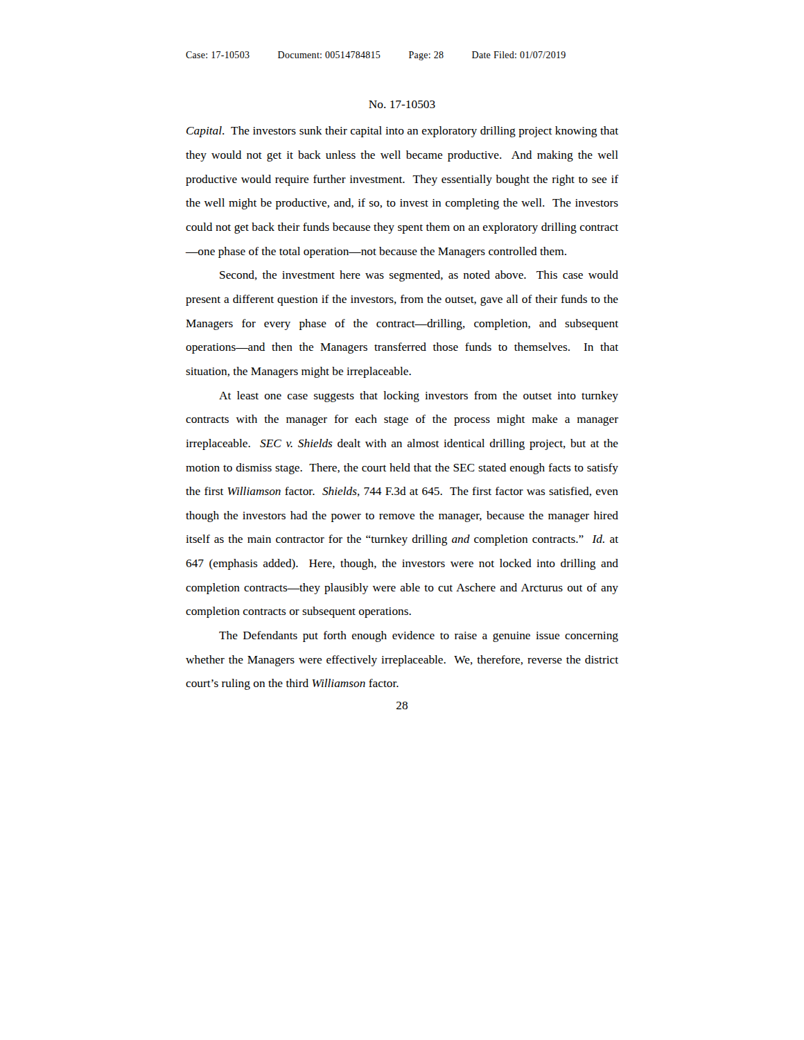Case: 17-10503 Document: 00514784815 Page: 28 Date Filed: 01/07/2019
No. 17-10503
Capital. The investors sunk their capital into an exploratory drilling project knowing that they would not get it back unless the well became productive. And making the well productive would require further investment. They essentially bought the right to see if the well might be productive, and, if so, to invest in completing the well. The investors could not get back their funds because they spent them on an exploratory drilling contract—one phase of the total operation—not because the Managers controlled them.
Second, the investment here was segmented, as noted above. This case would present a different question if the investors, from the outset, gave all of their funds to the Managers for every phase of the contract—drilling, completion, and subsequent operations—and then the Managers transferred those funds to themselves. In that situation, the Managers might be irreplaceable.
At least one case suggests that locking investors from the outset into turnkey contracts with the manager for each stage of the process might make a manager irreplaceable. SEC v. Shields dealt with an almost identical drilling project, but at the motion to dismiss stage. There, the court held that the SEC stated enough facts to satisfy the first Williamson factor. Shields, 744 F.3d at 645. The first factor was satisfied, even though the investors had the power to remove the manager, because the manager hired itself as the main contractor for the “turnkey drilling and completion contracts.” Id. at 647 (emphasis added). Here, though, the investors were not locked into drilling and completion contracts—they plausibly were able to cut Aschere and Arcturus out of any completion contracts or subsequent operations.
The Defendants put forth enough evidence to raise a genuine issue concerning whether the Managers were effectively irreplaceable. We, therefore, reverse the district court’s ruling on the third Williamson factor.
28